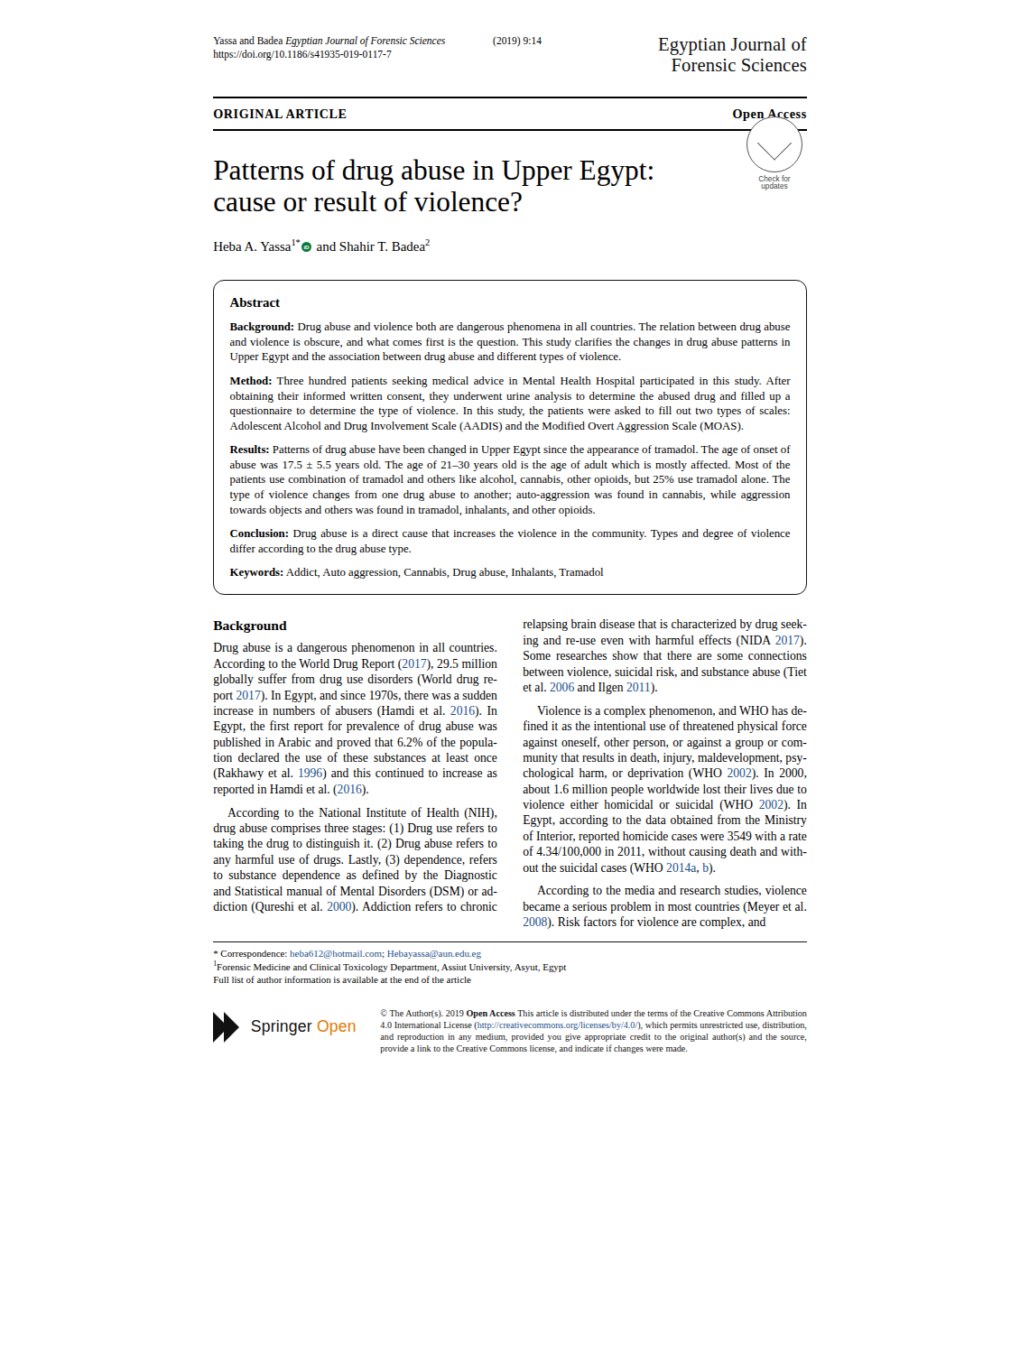Yassa and Badea Egyptian Journal of Forensic Sciences (2019) 9:14
https://doi.org/10.1186/s41935-019-0117-7
Egyptian Journal of Forensic Sciences
Original Article
Open Access
Check for
updates
Patterns of drug abuse in Upper Egypt:
cause or result of violence?
Heba A. Yassa1* and Shahir T. Badea2
Abstract
Background: Drug abuse and violence both are dangerous phenomena in all countries. The relation between drug abuse and violence is obscure, and what comes first is the question. This study clarifies the changes in drug abuse patterns in Upper Egypt and the association between drug abuse and different types of violence.
Method: Three hundred patients seeking medical advice in Mental Health Hospital participated in this study. After obtaining their informed written consent, they underwent urine analysis to determine the abused drug and filled up a questionnaire to determine the type of violence. In this study, the patients were asked to fill out two types of scales: Adolescent Alcohol and Drug Involvement Scale (AADIS) and the Modified Overt Aggression Scale (MOAS).
Results: Patterns of drug abuse have been changed in Upper Egypt since the appearance of tramadol. The age of onset of abuse was 17.5 ± 5.5 years old. The age of 21–30 years old is the age of adult which is mostly affected. Most of the patients use combination of tramadol and others like alcohol, cannabis, other opioids, but 25% use tramadol alone. The type of violence changes from one drug abuse to another; auto-aggression was found in cannabis, while aggression towards objects and others was found in tramadol, inhalants, and other opioids.
Conclusion: Drug abuse is a direct cause that increases the violence in the community. Types and degree of violence differ according to the drug abuse type.
Keywords: Addict, Auto aggression, Cannabis, Drug abuse, Inhalants, Tramadol
Background
Drug abuse is a dangerous phenomenon in all countries. According to the World Drug Report (2017), 29.5 million globally suffer from drug use disorders (World drug report 2017). In Egypt, and since 1970s, there was a sudden increase in numbers of abusers (Hamdi et al. 2016). In Egypt, the first report for prevalence of drug abuse was published in Arabic and proved that 6.2% of the population declared the use of these substances at least once (Rakhawy et al. 1996) and this continued to increase as reported in Hamdi et al. (2016).
According to the National Institute of Health (NIH), drug abuse comprises three stages: (1) Drug use refers to taking the drug to distinguish it. (2) Drug abuse refers to any harmful use of drugs. Lastly, (3) dependence, refers to substance dependence as defined by the Diagnostic and Statistical manual of Mental Disorders (DSM) or addiction (Qureshi et al. 2000). Addiction refers to chronic relapsing brain disease that is characterized by drug seeking and re-use even with harmful effects (NIDA 2017). Some researches show that there are some connections between violence, suicidal risk, and substance abuse (Tiet et al. 2006 and Ilgen 2011).
Violence is a complex phenomenon, and WHO has defined it as the intentional use of threatened physical force against oneself, other person, or against a group or community that results in death, injury, maldevelopment, psychological harm, or deprivation (WHO 2002). In 2000, about 1.6 million people worldwide lost their lives due to violence either homicidal or suicidal (WHO 2002). In Egypt, according to the data obtained from the Ministry of Interior, reported homicide cases were 3549 with a rate of 4.34/100,000 in 2011, without causing death and without the suicidal cases (WHO 2014a, b).
According to the media and research studies, violence became a serious problem in most countries (Meyer et al. 2008). Risk factors for violence are complex, and
* Correspondence: heba612@hotmail.com; Hebayassa@aun.edu.eg
1Forensic Medicine and Clinical Toxicology Department, Assiut University, Asyut, Egypt
Full list of author information is available at the end of the article
Springer Open
© The Author(s). 2019 Open Access This article is distributed under the terms of the Creative Commons Attribution 4.0 International License (http://creativecommons.org/licenses/by/4.0/), which permits unrestricted use, distribution, and reproduction in any medium, provided you give appropriate credit to the original author(s) and the source, provide a link to the Creative Commons license, and indicate if changes were made.